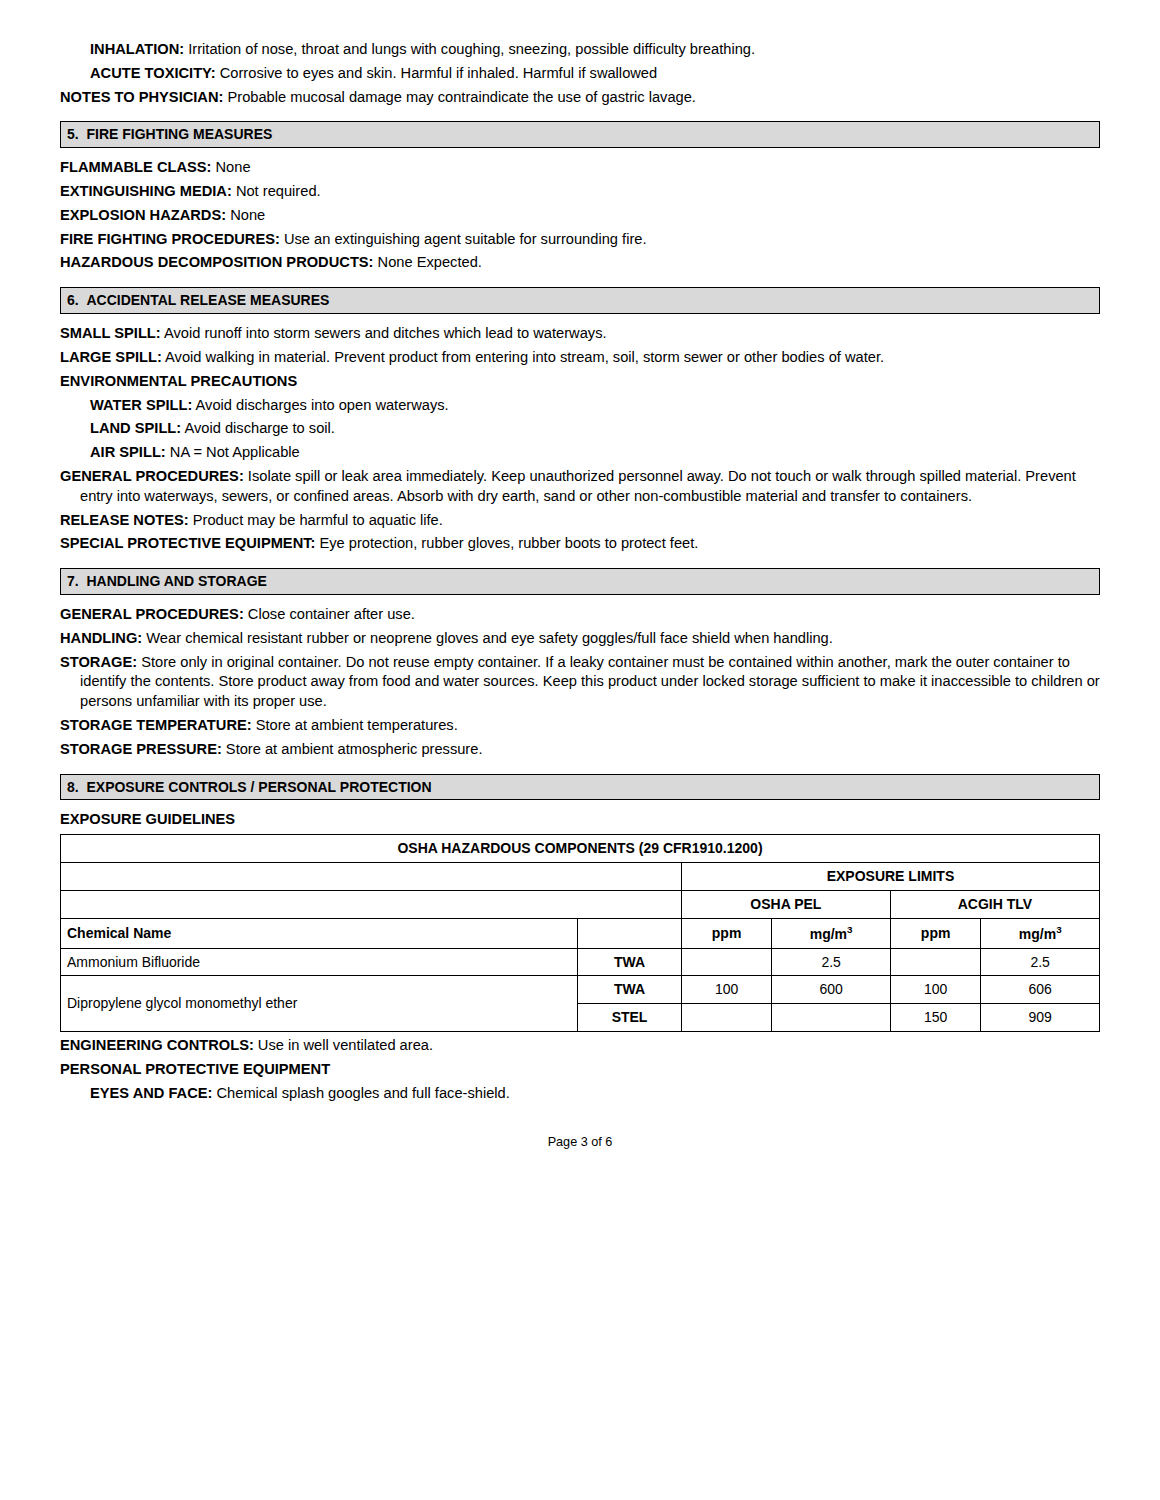INHALATION: Irritation of nose, throat and lungs with coughing, sneezing, possible difficulty breathing.
ACUTE TOXICITY: Corrosive to eyes and skin. Harmful if inhaled. Harmful if swallowed
NOTES TO PHYSICIAN: Probable mucosal damage may contraindicate the use of gastric lavage.
5. FIRE FIGHTING MEASURES
FLAMMABLE CLASS: None
EXTINGUISHING MEDIA: Not required.
EXPLOSION HAZARDS: None
FIRE FIGHTING PROCEDURES: Use an extinguishing agent suitable for surrounding fire.
HAZARDOUS DECOMPOSITION PRODUCTS: None Expected.
6. ACCIDENTAL RELEASE MEASURES
SMALL SPILL: Avoid runoff into storm sewers and ditches which lead to waterways.
LARGE SPILL: Avoid walking in material. Prevent product from entering into stream, soil, storm sewer or other bodies of water.
ENVIRONMENTAL PRECAUTIONS
WATER SPILL: Avoid discharges into open waterways.
LAND SPILL: Avoid discharge to soil.
AIR SPILL: NA = Not Applicable
GENERAL PROCEDURES: Isolate spill or leak area immediately. Keep unauthorized personnel away. Do not touch or walk through spilled material. Prevent entry into waterways, sewers, or confined areas. Absorb with dry earth, sand or other non-combustible material and transfer to containers.
RELEASE NOTES: Product may be harmful to aquatic life.
SPECIAL PROTECTIVE EQUIPMENT: Eye protection, rubber gloves, rubber boots to protect feet.
7. HANDLING AND STORAGE
GENERAL PROCEDURES: Close container after use.
HANDLING: Wear chemical resistant rubber or neoprene gloves and eye safety goggles/full face shield when handling.
STORAGE: Store only in original container. Do not reuse empty container. If a leaky container must be contained within another, mark the outer container to identify the contents. Store product away from food and water sources. Keep this product under locked storage sufficient to make it inaccessible to children or persons unfamiliar with its proper use.
STORAGE TEMPERATURE: Store at ambient temperatures.
STORAGE PRESSURE: Store at ambient atmospheric pressure.
8. EXPOSURE CONTROLS / PERSONAL PROTECTION
EXPOSURE GUIDELINES
| OSHA HAZARDOUS COMPONENTS (29 CFR1910.1200) |
| | EXPOSURE LIMITS |
| | OSHA PEL | ACGIH TLV |
| Chemical Name | | ppm | mg/m 3 | ppm | mg/m 3 |
| Ammonium Bifluoride | TWA | | 2.5 | | 2.5 |
| Dipropylene glycol monomethyl ether | TWA | 100 | 600 | 100 | 606 |
| STEL | | | 150 | 909 |
ENGINEERING CONTROLS: Use in well ventilated area.
PERSONAL PROTECTIVE EQUIPMENT
EYES AND FACE: Chemical splash googles and full face-shield.
Page 3 of 6